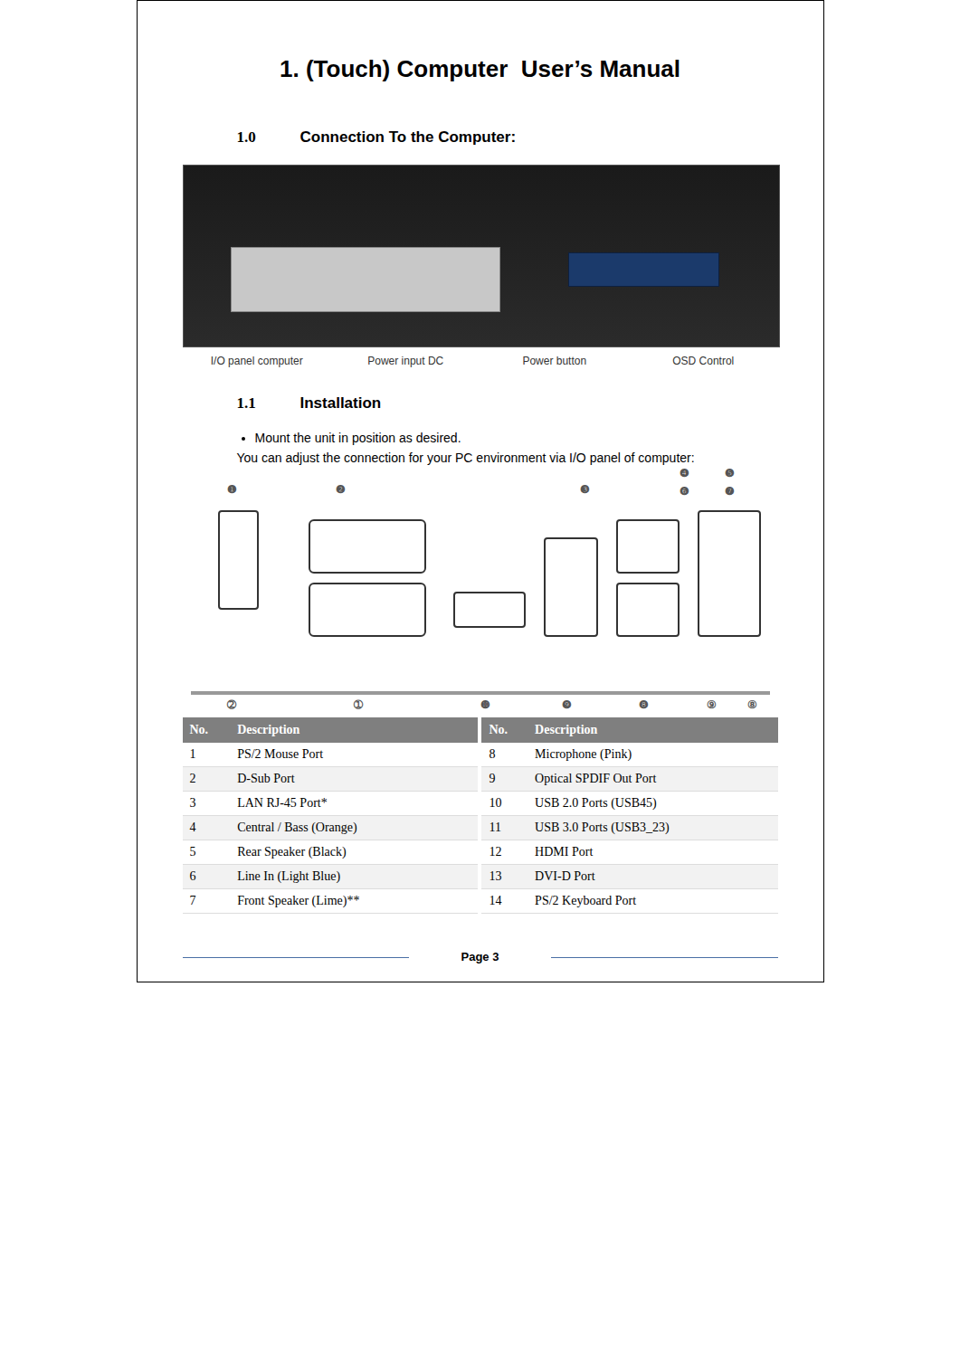1. (Touch) Computer User’s Manual
1.0 Connection To the Computer:
I/O panel computer Power input DC Power button OSD Control
1.1 Installation
Mount the unit in position as desired.
You can adjust the connection for your PC environment via I/O panel of computer:
❶ ❷ ❸ ❹ ❺ ❻ ❼
➁ ➀ ❿ ❾ ❽ ⑨ ⑧
| No. | Description | No. | Description |
| --- | --- | --- | --- |
| 1 | PS/2 Mouse Port | 8 | Microphone (Pink) |
| 2 | D-Sub Port | 9 | Optical SPDIF Out Port |
| 3 | LAN RJ-45 Port* | 10 | USB 2.0 Ports (USB45) |
| 4 | Central / Bass (Orange) | 11 | USB 3.0 Ports (USB3_23) |
| 5 | Rear Speaker (Black) | 12 | HDMI Port |
| 6 | Line In (Light Blue) | 13 | DVI-D Port |
| 7 | Front Speaker (Lime)** | 14 | PS/2 Keyboard Port |
Page 3